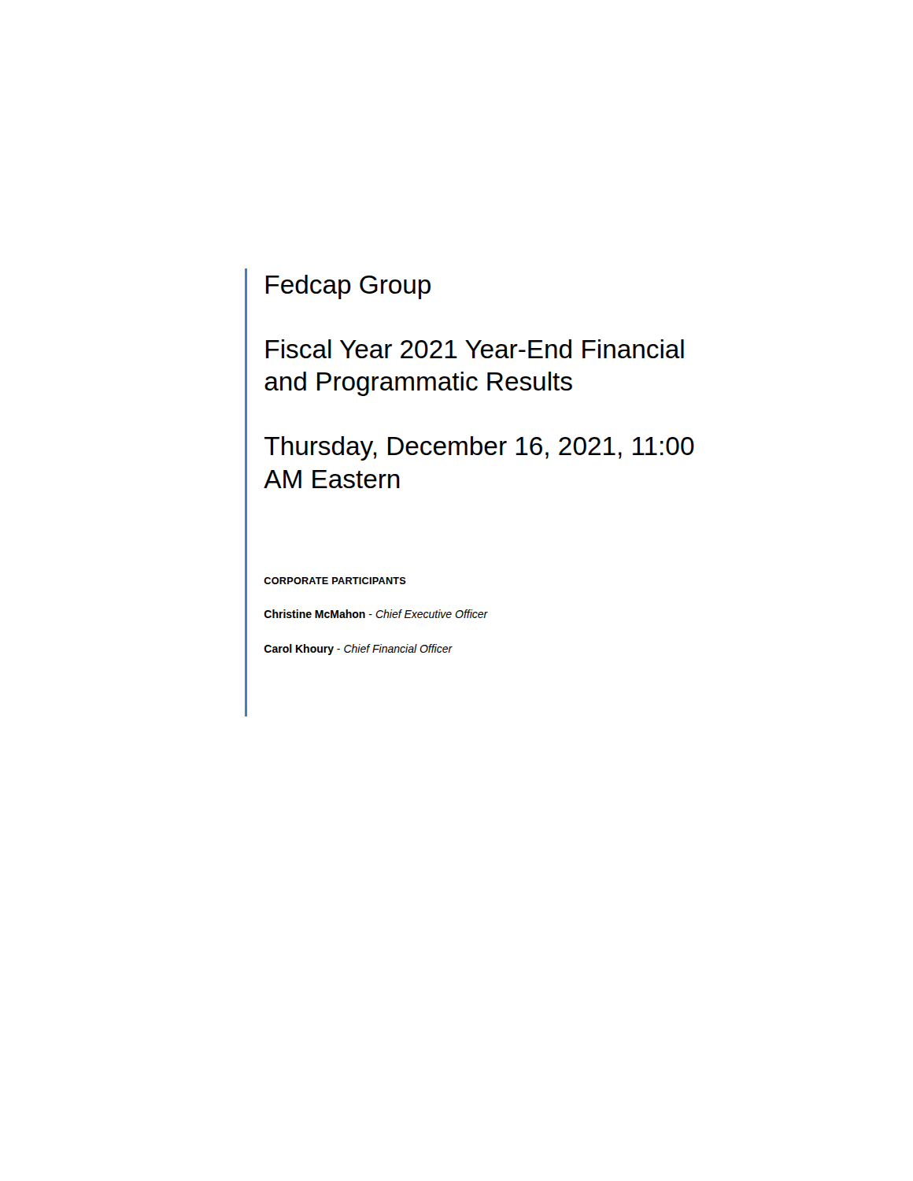Fedcap Group
Fiscal Year 2021 Year-End Financial and Programmatic Results
Thursday, December 16, 2021, 11:00 AM Eastern
CORPORATE PARTICIPANTS
Christine McMahon - Chief Executive Officer
Carol Khoury - Chief Financial Officer